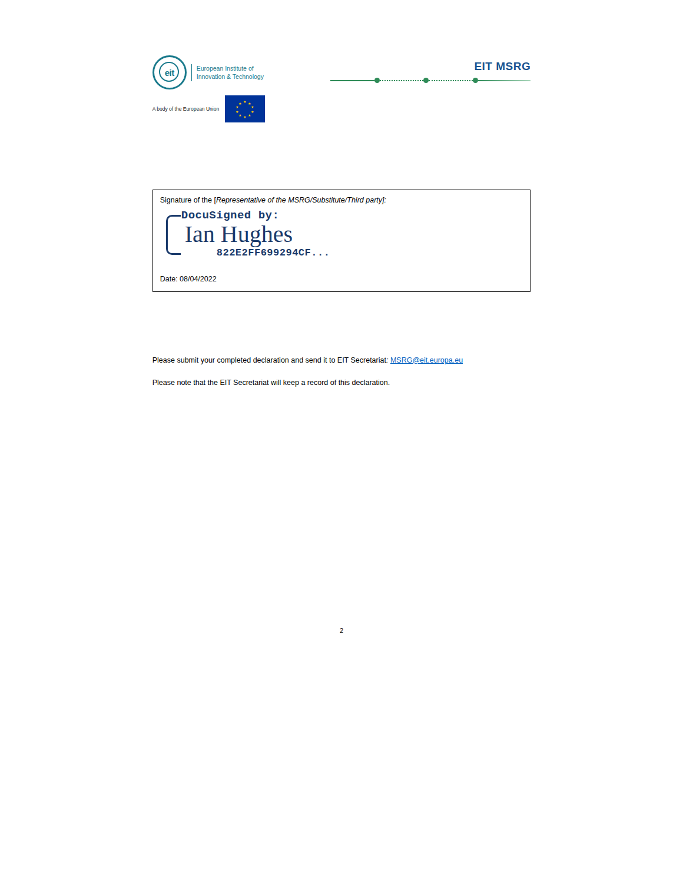eit
European Institute of Innovation & Technology
A body of the European Union
★ ★ ★ ★ ★ ★ ★ ★ ★ ★
EIT MSRG
Signature of the [Representative of the MSRG/Substitute/Third party]:
DocuSigned by:
Ian Hughes
822E2FF699294CF...
Date: 08/04/2022
Please submit your completed declaration and send it to EIT Secretariat: MSRG@eit.europa.eu
Please note that the EIT Secretariat will keep a record of this declaration.
2